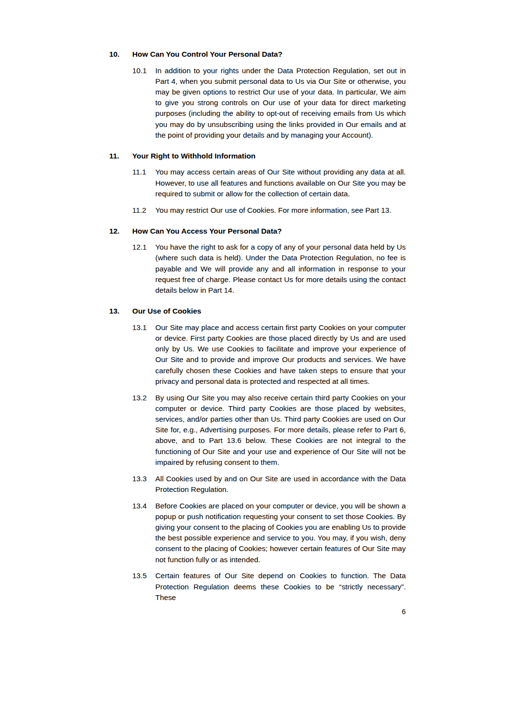10.
How Can You Control Your Personal Data?
10.1
In addition to your rights under the Data Protection Regulation, set out in Part 4, when you submit personal data to Us via Our Site or otherwise, you may be given options to restrict Our use of your data. In particular, We aim to give you strong controls on Our use of your data for direct marketing purposes (including the ability to opt-out of receiving emails from Us which you may do by unsubscribing using the links provided in Our emails and at the point of providing your details and by managing your Account).
11.
Your Right to Withhold Information
11.1
You may access certain areas of Our Site without providing any data at all. However, to use all features and functions available on Our Site you may be required to submit or allow for the collection of certain data.
11.2
You may restrict Our use of Cookies. For more information, see Part 13.
12.
How Can You Access Your Personal Data?
12.1
You have the right to ask for a copy of any of your personal data held by Us (where such data is held). Under the Data Protection Regulation, no fee is payable and We will provide any and all information in response to your request free of charge. Please contact Us for more details using the contact details below in Part 14.
13.
Our Use of Cookies
13.1
Our Site may place and access certain first party Cookies on your computer or device. First party Cookies are those placed directly by Us and are used only by Us. We use Cookies to facilitate and improve your experience of Our Site and to provide and improve Our products and services. We have carefully chosen these Cookies and have taken steps to ensure that your privacy and personal data is protected and respected at all times.
13.2
By using Our Site you may also receive certain third party Cookies on your computer or device. Third party Cookies are those placed by websites, services, and/or parties other than Us. Third party Cookies are used on Our Site for, e.g., Advertising purposes. For more details, please refer to Part 6, above, and to Part 13.6 below. These Cookies are not integral to the functioning of Our Site and your use and experience of Our Site will not be impaired by refusing consent to them.
13.3
All Cookies used by and on Our Site are used in accordance with the Data Protection Regulation.
13.4
Before Cookies are placed on your computer or device, you will be shown a popup or push notification requesting your consent to set those Cookies. By giving your consent to the placing of Cookies you are enabling Us to provide the best possible experience and service to you. You may, if you wish, deny consent to the placing of Cookies; however certain features of Our Site may not function fully or as intended.
13.5
Certain features of Our Site depend on Cookies to function. The Data Protection Regulation deems these Cookies to be “strictly necessary”. These
6